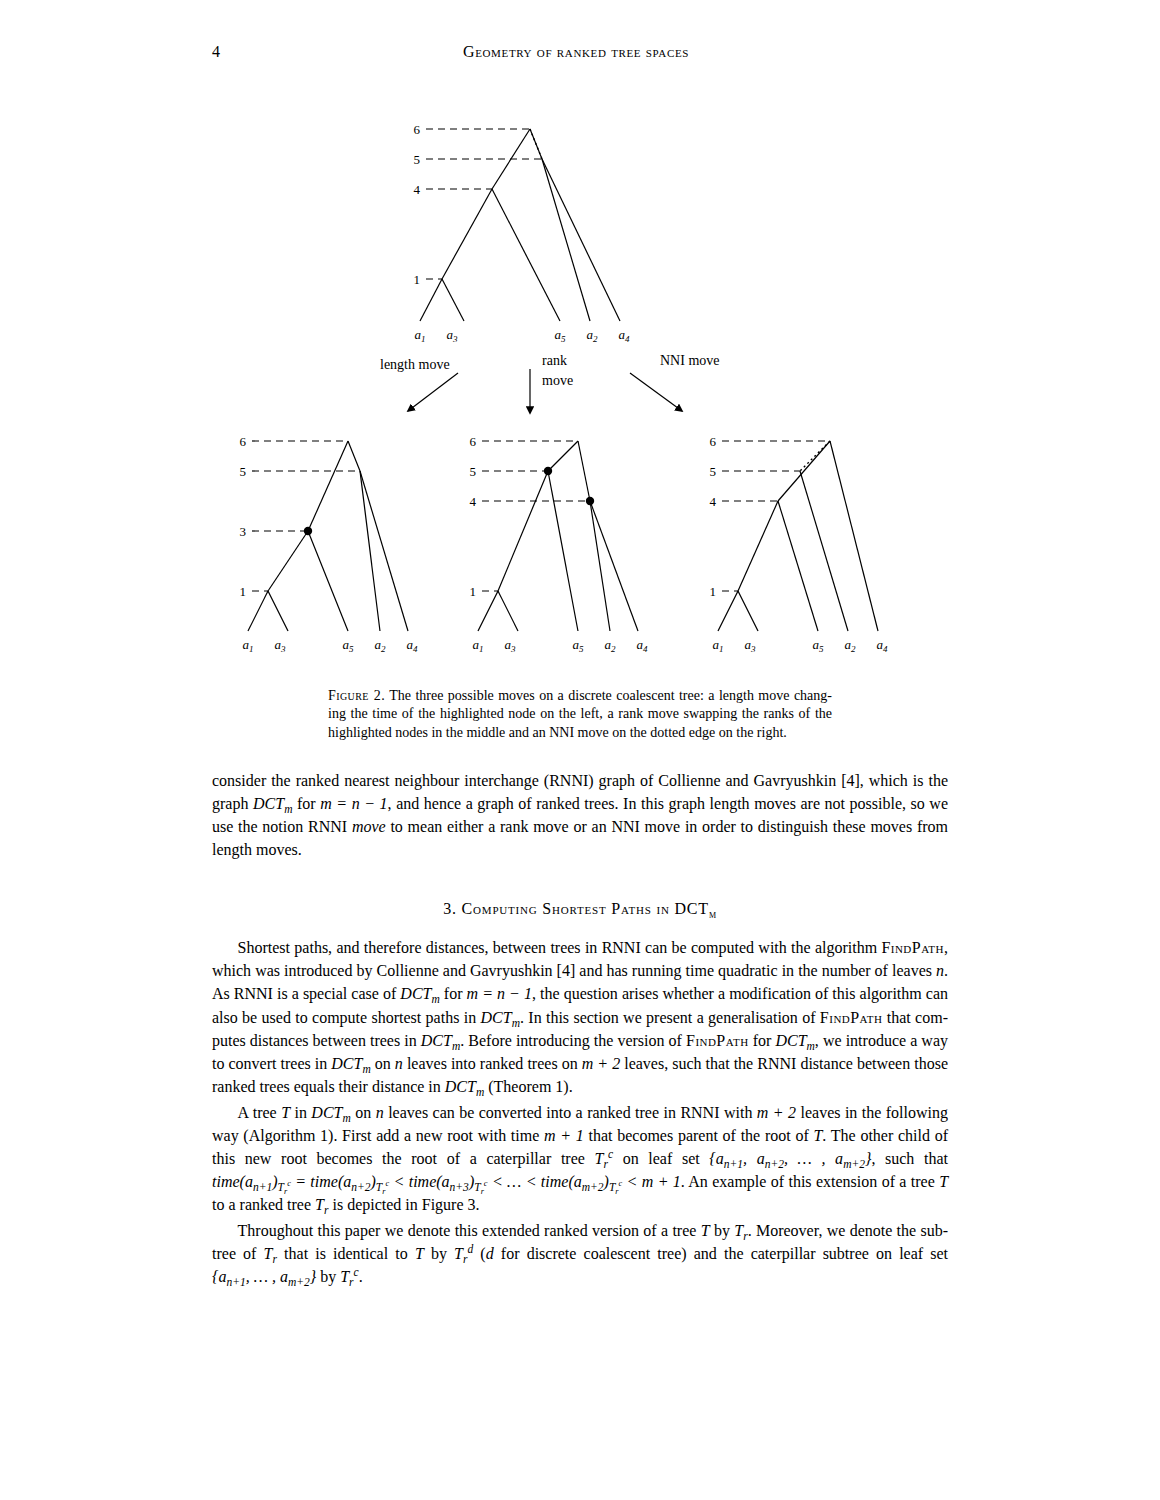4 Geometry of ranked tree spaces
Three possible moves on a discrete coalescent tree A top tree with leaves a1, a3, a5, a2, a4 and internal node times marked 1, 4, 5, 6 on a vertical axis. Three arrows labelled "length move", "rank move" and "NNI move" point to three resulting trees below. In the length-move tree a node has moved to time 3 and is highlighted. In the rank-move tree two highlighted nodes at times 5 and 4 have swapped ranks. In the NNI-move tree the dotted edge has been changed. 6 5 4 1 a1 a3 a5 a2 a4 length move rank move NNI move 6 5 3 1 a1 a3 a5 a2 a4 6 5 4 1 a1 a3 a5 a2 a4 6 5 4 1 a1 a3 a5 a2 a4
Figure 2. The three possible moves on a discrete coalescent tree: a length move changing the time of the highlighted node on the left, a rank move swapping the ranks of the highlighted nodes in the middle and an NNI move on the dotted edge on the right.
consider the ranked nearest neighbour interchange (RNNI) graph of Collienne and Gavryushkin [4], which is the graph DCTm for m = n − 1, and hence a graph of ranked trees. In this graph length moves are not possible, so we use the notion RNNI move to mean either a rank move or an NNI move in order to distinguish these moves from length moves.
3. Computing Shortest Paths in DCTm
Shortest paths, and therefore distances, between trees in RNNI can be computed with the algorithm FindPath, which was introduced by Collienne and Gavryushkin [4] and has running time quadratic in the number of leaves n. As RNNI is a special case of DCTm for m = n − 1, the question arises whether a modification of this algorithm can also be used to compute shortest paths in DCTm. In this section we present a generalisation of FindPath that computes distances between trees in DCTm. Before introducing the version of FindPath for DCTm, we introduce a way to convert trees in DCTm on n leaves into ranked trees on m + 2 leaves, such that the RNNI distance between those ranked trees equals their distance in DCTm (Theorem 1).
A tree T in DCTm on n leaves can be converted into a ranked tree in RNNI with m + 2 leaves in the following way (Algorithm 1). First add a new root with time m + 1 that becomes parent of the root of T. The other child of this new root becomes the root of a caterpillar tree Trc on leaf set {an+1, an+2, … , am+2}, such that time(an+1)Trc = time(an+2)Trc < time(an+3)Trc < … < time(am+2)Trc < m + 1. An example of this extension of a tree T to a ranked tree Tr is depicted in Figure 3.
Throughout this paper we denote this extended ranked version of a tree T by Tr. Moreover, we denote the subtree of Tr that is identical to T by Trd (d for discrete coalescent tree) and the caterpillar subtree on leaf set {an+1, … , am+2} by Trc.